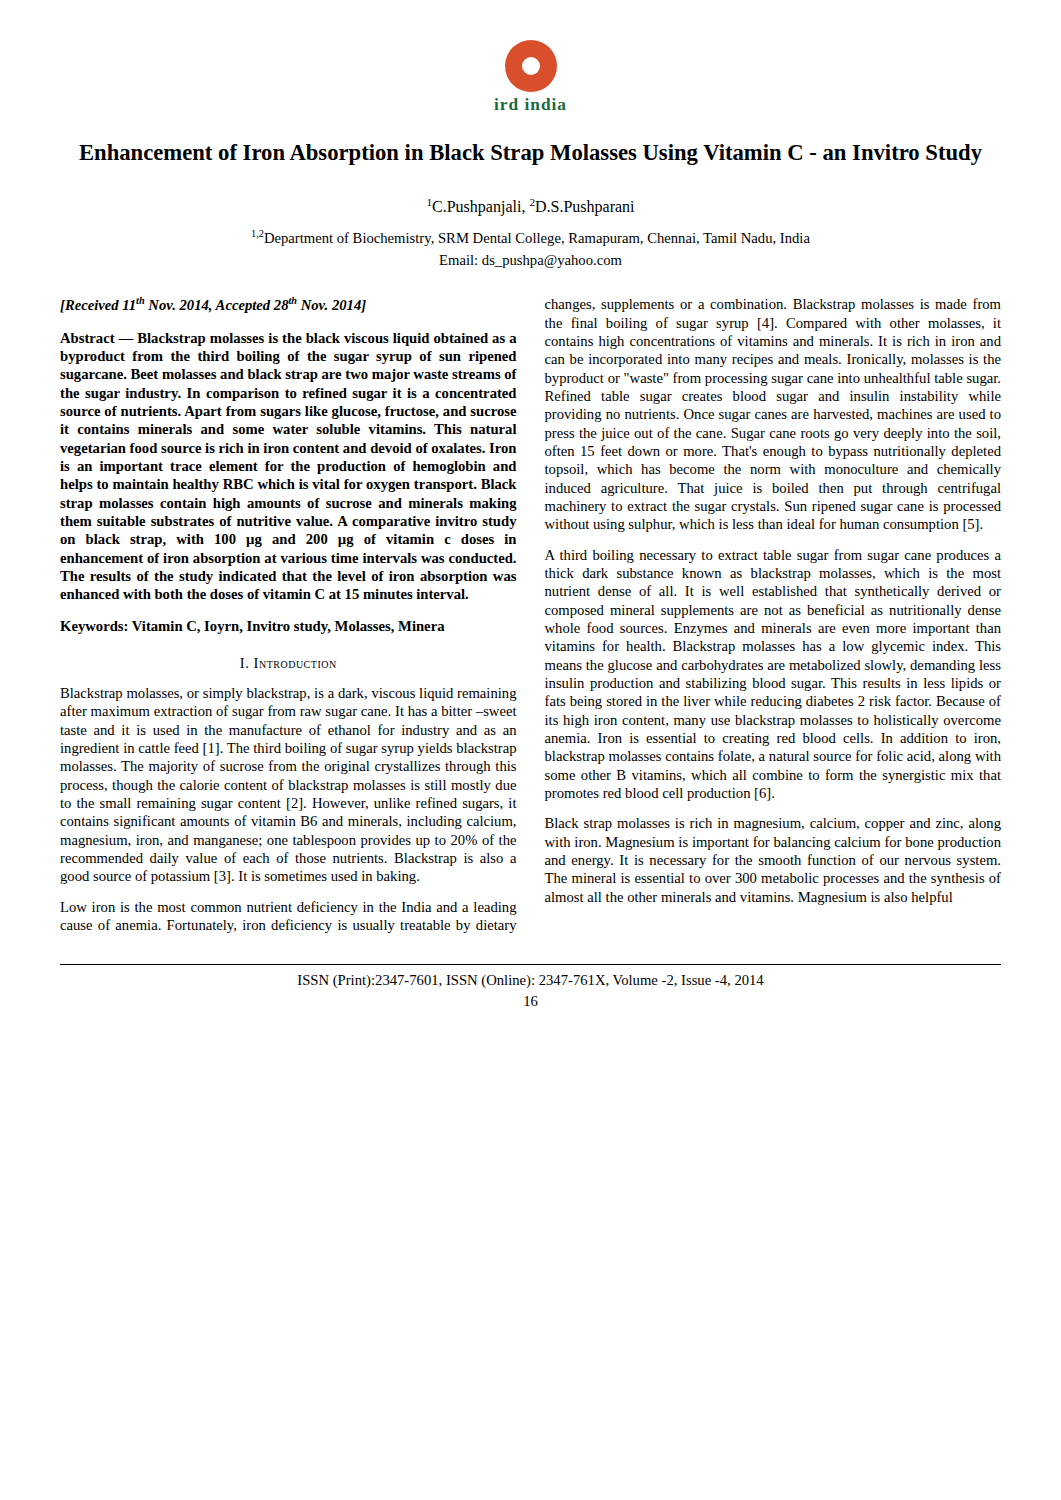ird india
Enhancement of Iron Absorption in Black Strap Molasses Using Vitamin C - an Invitro Study
1C.Pushpanjali, 2D.S.Pushparani
1,2Department of Biochemistry, SRM Dental College, Ramapuram, Chennai, Tamil Nadu, India
Email: ds_pushpa@yahoo.com
[Received 11th Nov. 2014, Accepted 28th Nov. 2014]
Abstract — Blackstrap molasses is the black viscous liquid obtained as a byproduct from the third boiling of the sugar syrup of sun ripened sugarcane. Beet molasses and black strap are two major waste streams of the sugar industry. In comparison to refined sugar it is a concentrated source of nutrients. Apart from sugars like glucose, fructose, and sucrose it contains minerals and some water soluble vitamins. This natural vegetarian food source is rich in iron content and devoid of oxalates. Iron is an important trace element for the production of hemoglobin and helps to maintain healthy RBC which is vital for oxygen transport. Black strap molasses contain high amounts of sucrose and minerals making them suitable substrates of nutritive value. A comparative invitro study on black strap, with 100 µg and 200 µg of vitamin c doses in enhancement of iron absorption at various time intervals was conducted. The results of the study indicated that the level of iron absorption was enhanced with both the doses of vitamin C at 15 minutes interval.
Keywords: Vitamin C, Ioyrn, Invitro study, Molasses, Minera
I. Introduction
Blackstrap molasses, or simply blackstrap, is a dark, viscous liquid remaining after maximum extraction of sugar from raw sugar cane. It has a bitter –sweet taste and it is used in the manufacture of ethanol for industry and as an ingredient in cattle feed [1]. The third boiling of sugar syrup yields blackstrap molasses. The majority of sucrose from the original crystallizes through this process, though the calorie content of blackstrap molasses is still mostly due to the small remaining sugar content [2]. However, unlike refined sugars, it contains significant amounts of vitamin B6 and minerals, including calcium, magnesium, iron, and manganese; one tablespoon provides up to 20% of the recommended daily value of each of those nutrients. Blackstrap is also a good source of potassium [3]. It is sometimes used in baking.
Low iron is the most common nutrient deficiency in the India and a leading cause of anemia. Fortunately, iron deficiency is usually treatable by dietary changes, supplements or a combination. Blackstrap molasses is made from the final boiling of sugar syrup [4]. Compared with other molasses, it contains high concentrations of vitamins and minerals. It is rich in iron and can be incorporated into many recipes and meals. Ironically, molasses is the byproduct or "waste" from processing sugar cane into unhealthful table sugar. Refined table sugar creates blood sugar and insulin instability while providing no nutrients. Once sugar canes are harvested, machines are used to press the juice out of the cane. Sugar cane roots go very deeply into the soil, often 15 feet down or more. That's enough to bypass nutritionally depleted topsoil, which has become the norm with monoculture and chemically induced agriculture. That juice is boiled then put through centrifugal machinery to extract the sugar crystals. Sun ripened sugar cane is processed without using sulphur, which is less than ideal for human consumption [5].
A third boiling necessary to extract table sugar from sugar cane produces a thick dark substance known as blackstrap molasses, which is the most nutrient dense of all. It is well established that synthetically derived or composed mineral supplements are not as beneficial as nutritionally dense whole food sources. Enzymes and minerals are even more important than vitamins for health. Blackstrap molasses has a low glycemic index. This means the glucose and carbohydrates are metabolized slowly, demanding less insulin production and stabilizing blood sugar. This results in less lipids or fats being stored in the liver while reducing diabetes 2 risk factor. Because of its high iron content, many use blackstrap molasses to holistically overcome anemia. Iron is essential to creating red blood cells. In addition to iron, blackstrap molasses contains folate, a natural source for folic acid, along with some other B vitamins, which all combine to form the synergistic mix that promotes red blood cell production [6].
Black strap molasses is rich in magnesium, calcium, copper and zinc, along with iron. Magnesium is important for balancing calcium for bone production and energy. It is necessary for the smooth function of our nervous system. The mineral is essential to over 300 metabolic processes and the synthesis of almost all the other minerals and vitamins. Magnesium is also helpful
ISSN (Print):2347-7601, ISSN (Online): 2347-761X, Volume -2, Issue -4, 2014
16